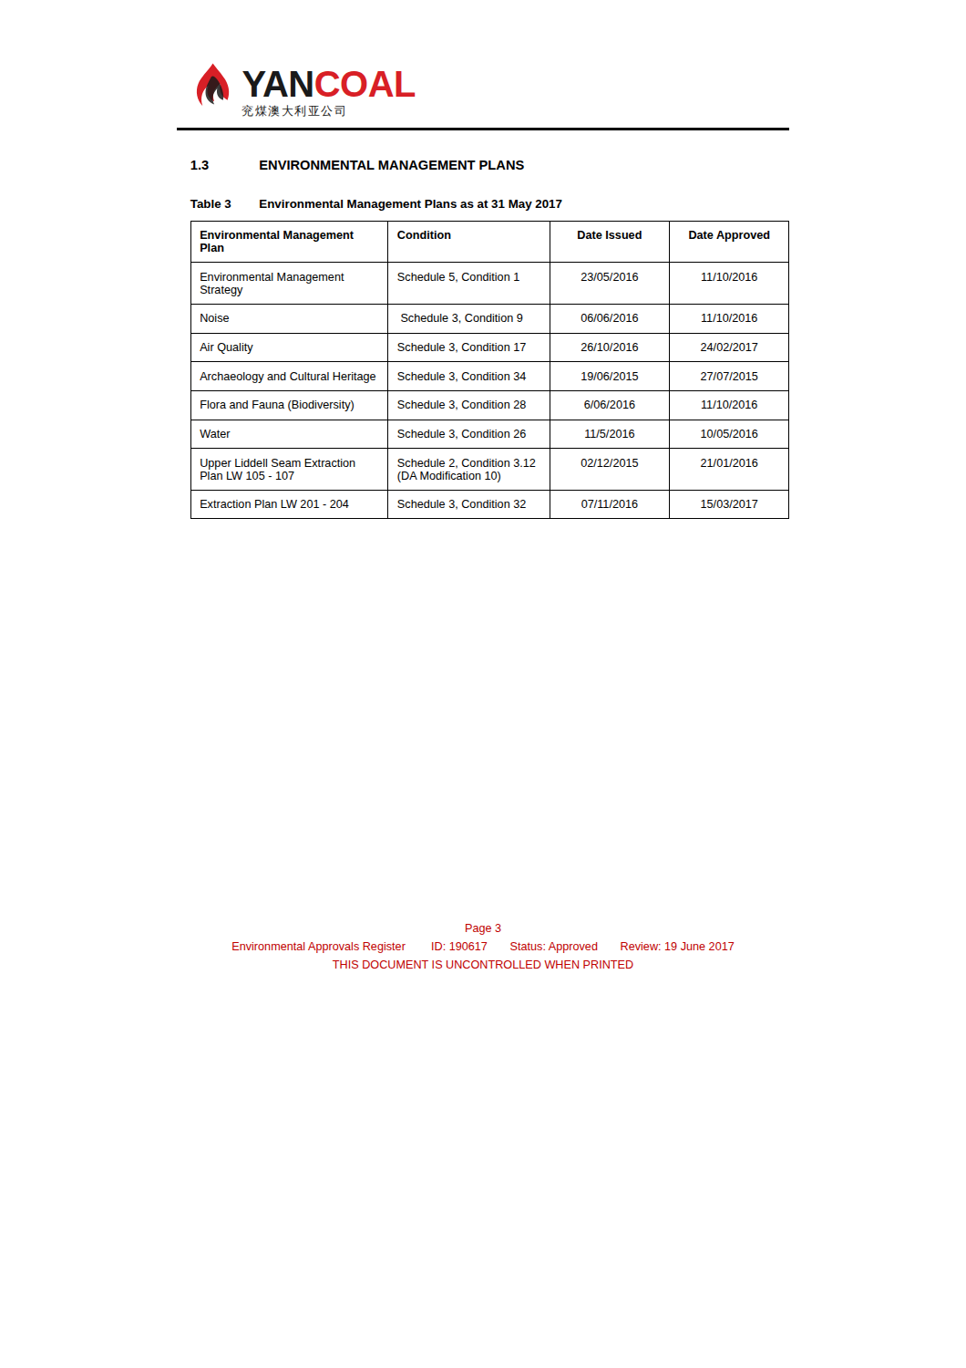YANCOAL
兖煤澳大利亚公司
1.3 ENVIRONMENTAL MANAGEMENT PLANS
Table 3 Environmental Management Plans as at 31 May 2017
| Environmental Management Plan | Condition | Date Issued | Date Approved |
| --- | --- | --- | --- |
| Environmental Management Strategy | Schedule 5, Condition 1 | 23/05/2016 | 11/10/2016 |
| Noise | Schedule 3, Condition 9 | 06/06/2016 | 11/10/2016 |
| Air Quality | Schedule 3, Condition 17 | 26/10/2016 | 24/02/2017 |
| Archaeology and Cultural Heritage | Schedule 3, Condition 34 | 19/06/2015 | 27/07/2015 |
| Flora and Fauna (Biodiversity) | Schedule 3, Condition 28 | 6/06/2016 | 11/10/2016 |
| Water | Schedule 3, Condition 26 | 11/5/2016 | 10/05/2016 |
| Upper Liddell Seam Extraction Plan LW 105 - 107 | Schedule 2, Condition 3.12 (DA Modification 10) | 02/12/2015 | 21/01/2016 |
| Extraction Plan LW 201 - 204 | Schedule 3, Condition 32 | 07/11/2016 | 15/03/2017 |
Page 3
Environmental Approvals Register ID: 190617 Status: Approved Review: 19 June 2017
THIS DOCUMENT IS UNCONTROLLED WHEN PRINTED